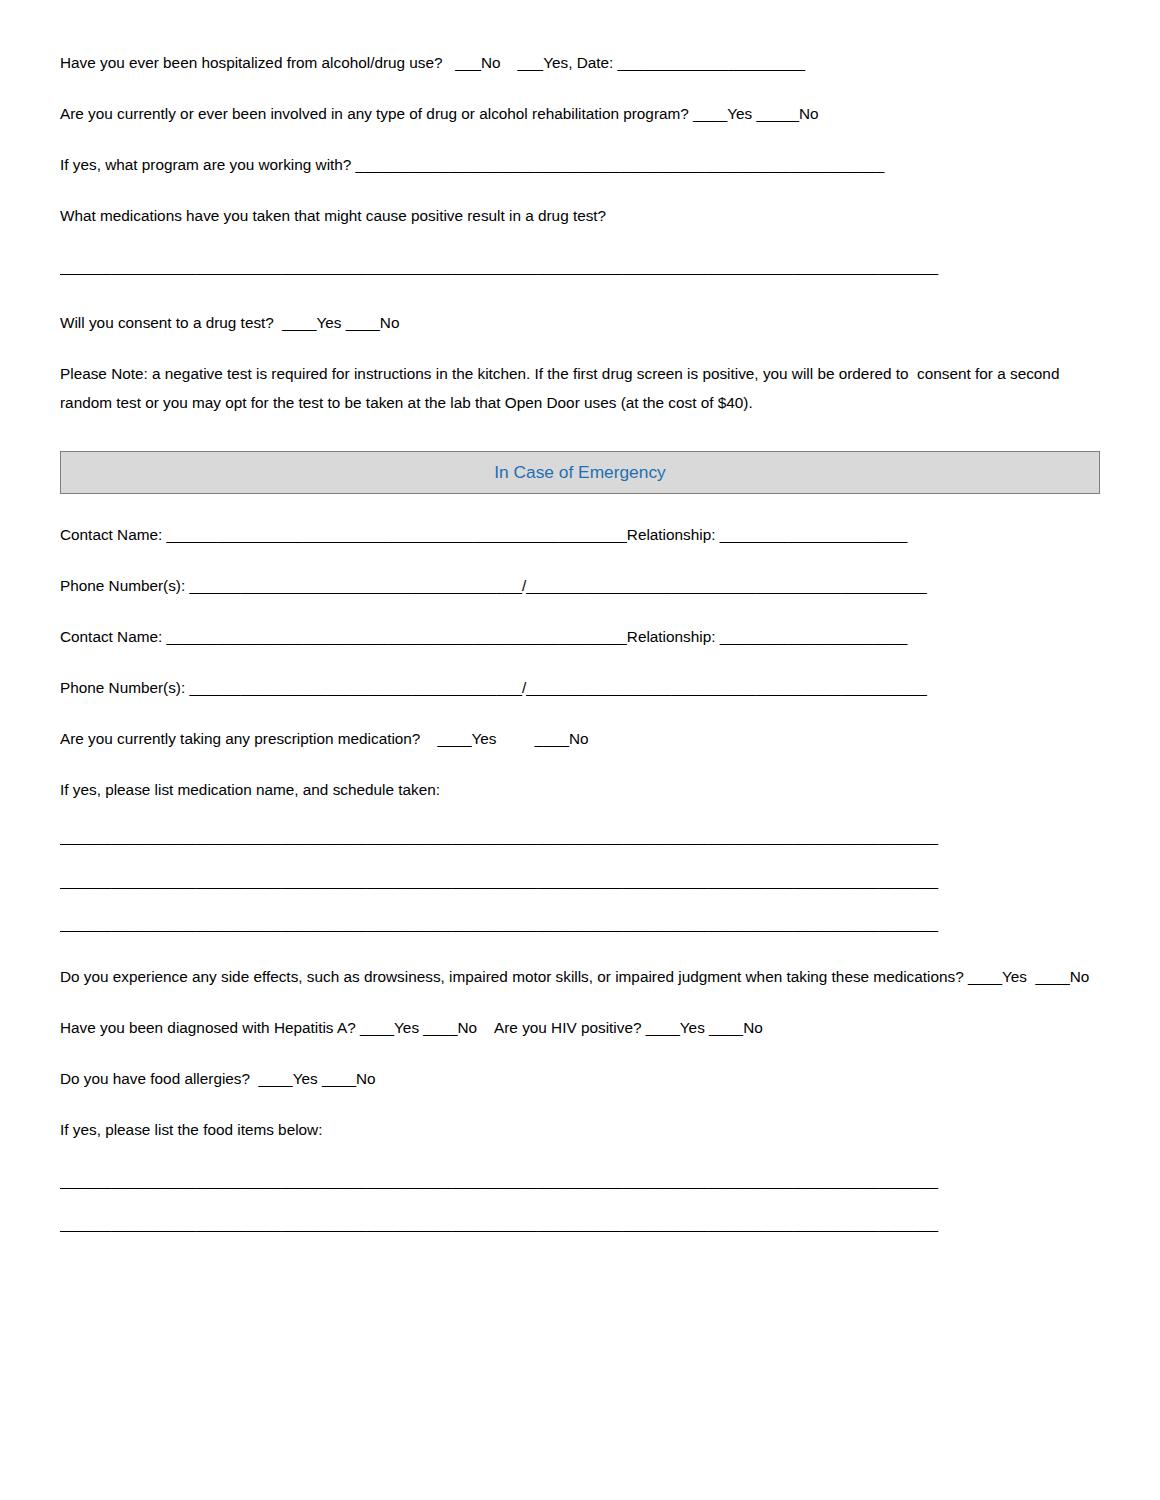Have you ever been hospitalized from alcohol/drug use? ___No ___Yes, Date: ______________________
Are you currently or ever been involved in any type of drug or alcohol rehabilitation program? ____Yes _____No
If yes, what program are you working with? ______________________________________________________________
What medications have you taken that might cause positive result in a drug test?
_______________________________________________________________________________________________________
Will you consent to a drug test? ____Yes ____No
Please Note: a negative test is required for instructions in the kitchen. If the first drug screen is positive, you will be ordered to consent for a second random test or you may opt for the test to be taken at the lab that Open Door uses (at the cost of $40).
In Case of Emergency
Contact Name: ______________________________________________________Relationship: ______________________
Phone Number(s): _______________________________________/_______________________________________________
Contact Name: ______________________________________________________Relationship: ______________________
Phone Number(s): _______________________________________/_______________________________________________
Are you currently taking any prescription medication? ____Yes ____No
If yes, please list medication name, and schedule taken:
_______________________________________________________________________________________________________ _______________________________________________________________________________________________________ _______________________________________________________________________________________________________
Do you experience any side effects, such as drowsiness, impaired motor skills, or impaired judgment when taking these medications? ____Yes ____No
Have you been diagnosed with Hepatitis A? ____Yes ____No Are you HIV positive? ____Yes ____No
Do you have food allergies? ____Yes ____No
If yes, please list the food items below:
_______________________________________________________________________________________________________ _______________________________________________________________________________________________________